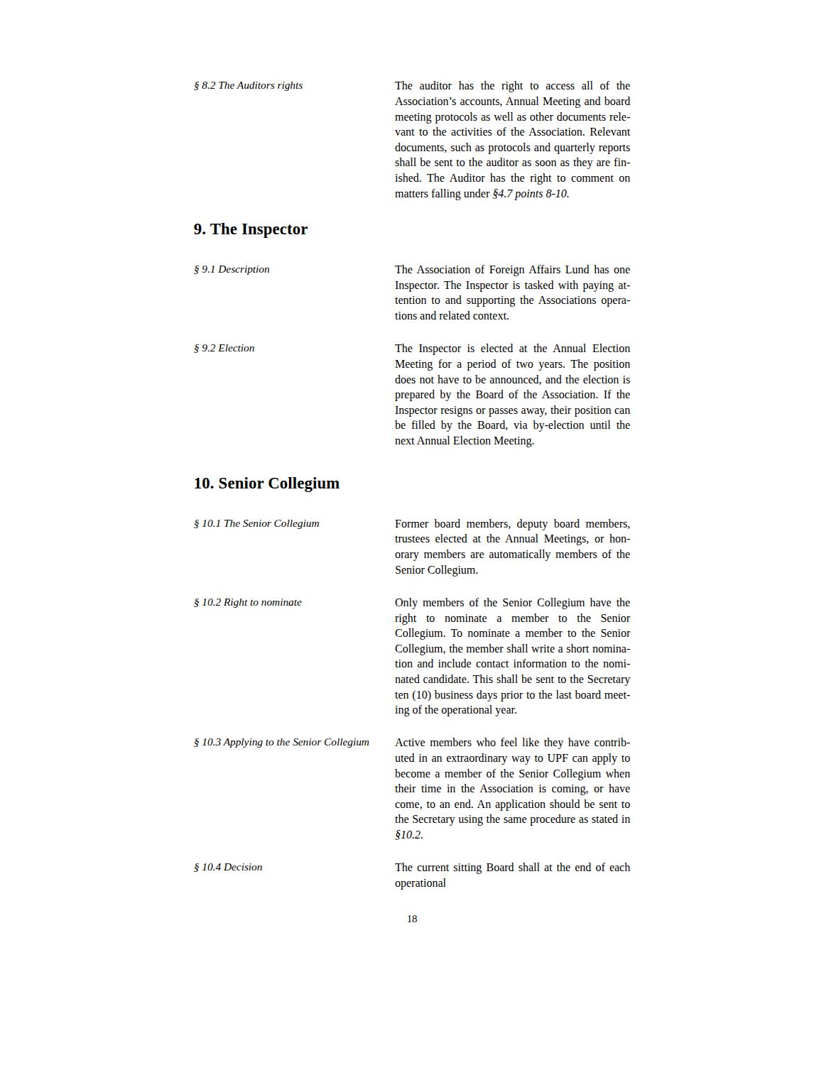§ 8.2 The Auditors rights
The auditor has the right to access all of the Association’s accounts, Annual Meeting and board meeting protocols as well as other documents relevant to the activities of the Association. Relevant documents, such as protocols and quarterly reports shall be sent to the auditor as soon as they are finished. The Auditor has the right to comment on matters falling under §4.7 points 8-10.
9. The Inspector
§ 9.1 Description
The Association of Foreign Affairs Lund has one Inspector. The Inspector is tasked with paying attention to and supporting the Associations operations and related context.
§ 9.2 Election
The Inspector is elected at the Annual Election Meeting for a period of two years. The position does not have to be announced, and the election is prepared by the Board of the Association. If the Inspector resigns or passes away, their position can be filled by the Board, via by-election until the next Annual Election Meeting.
10. Senior Collegium
§ 10.1 The Senior Collegium
Former board members, deputy board members, trustees elected at the Annual Meetings, or honorary members are automatically members of the Senior Collegium.
§ 10.2 Right to nominate
Only members of the Senior Collegium have the right to nominate a member to the Senior Collegium. To nominate a member to the Senior Collegium, the member shall write a short nomination and include contact information to the nominated candidate. This shall be sent to the Secretary ten (10) business days prior to the last board meeting of the operational year.
§ 10.3 Applying to the Senior Collegium
Active members who feel like they have contributed in an extraordinary way to UPF can apply to become a member of the Senior Collegium when their time in the Association is coming, or have come, to an end. An application should be sent to the Secretary using the same procedure as stated in §10.2.
§ 10.4 Decision
The current sitting Board shall at the end of each operational
18